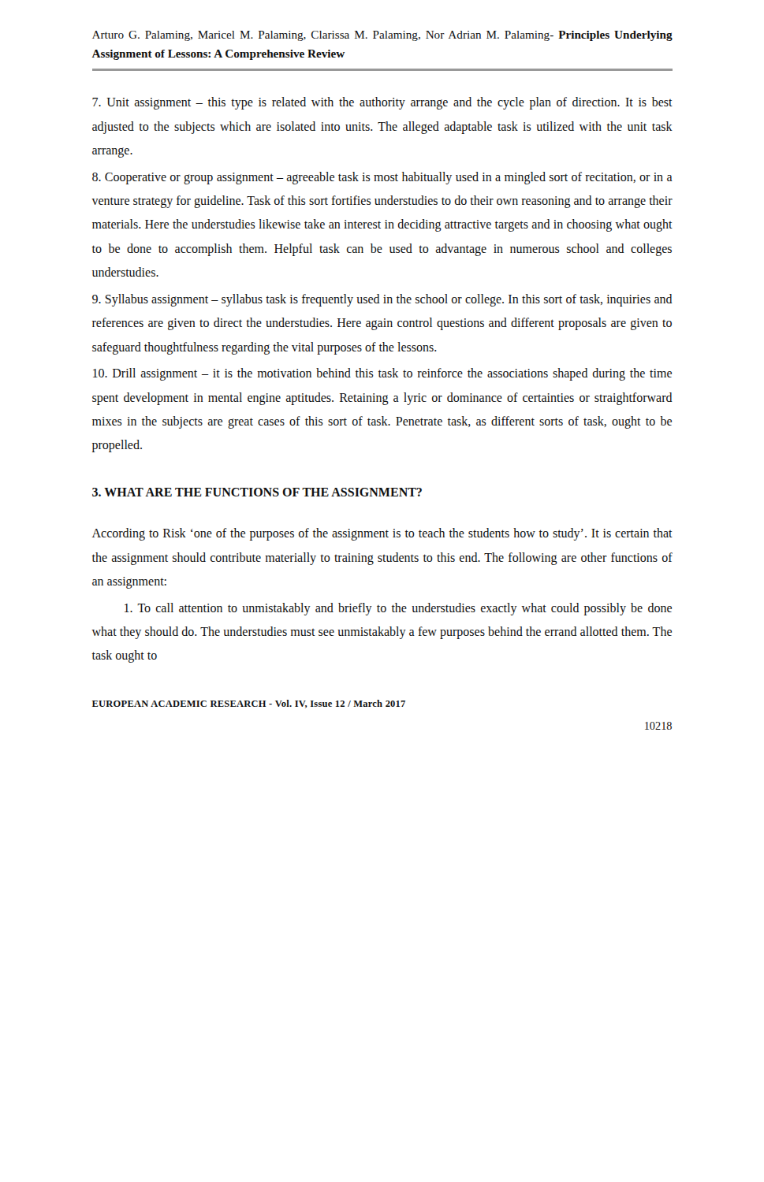Arturo G. Palaming, Maricel M. Palaming, Clarissa M. Palaming, Nor Adrian M. Palaming- Principles Underlying Assignment of Lessons: A Comprehensive Review
7. Unit assignment – this type is related with the authority arrange and the cycle plan of direction. It is best adjusted to the subjects which are isolated into units. The alleged adaptable task is utilized with the unit task arrange.
8. Cooperative or group assignment – agreeable task is most habitually used in a mingled sort of recitation, or in a venture strategy for guideline. Task of this sort fortifies understudies to do their own reasoning and to arrange their materials. Here the understudies likewise take an interest in deciding attractive targets and in choosing what ought to be done to accomplish them. Helpful task can be used to advantage in numerous school and colleges understudies.
9. Syllabus assignment – syllabus task is frequently used in the school or college. In this sort of task, inquiries and references are given to direct the understudies. Here again control questions and different proposals are given to safeguard thoughtfulness regarding the vital purposes of the lessons.
10. Drill assignment – it is the motivation behind this task to reinforce the associations shaped during the time spent development in mental engine aptitudes. Retaining a lyric or dominance of certainties or straightforward mixes in the subjects are great cases of this sort of task. Penetrate task, as different sorts of task, ought to be propelled.
3. What are the functions of the assignment?
According to Risk ‘one of the purposes of the assignment is to teach the students how to study’. It is certain that the assignment should contribute materially to training students to this end. The following are other functions of an assignment:
1. To call attention to unmistakably and briefly to the understudies exactly what could possibly be done what they should do. The understudies must see unmistakably a few purposes behind the errand allotted them. The task ought to
EUROPEAN ACADEMIC RESEARCH - Vol. IV, Issue 12 / March 2017
10218